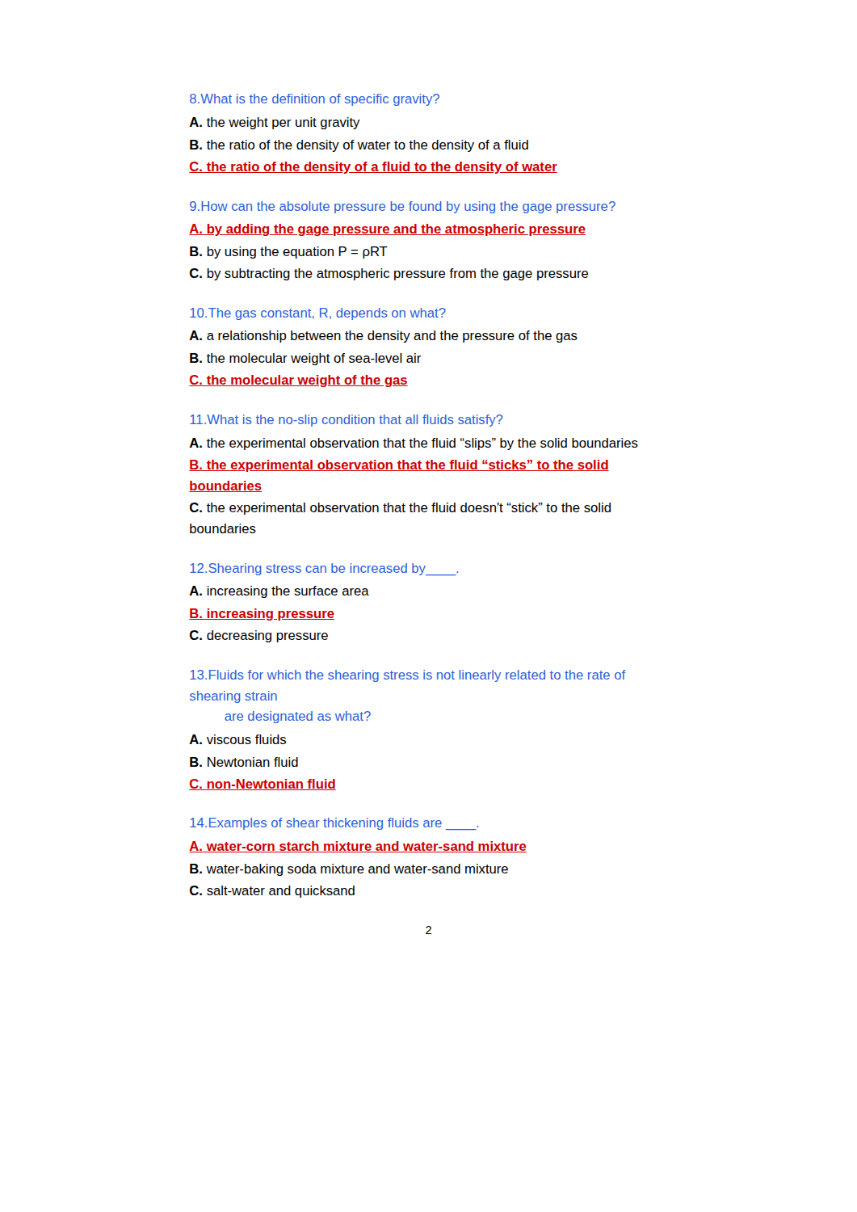8.What is the definition of specific gravity?
A. the weight per unit gravity
B. the ratio of the density of water to the density of a fluid
C. the ratio of the density of a fluid to the density of water
9.How can the absolute pressure be found by using the gage pressure?
A. by adding the gage pressure and the atmospheric pressure
B. by using the equation P = ρRT
C. by subtracting the atmospheric pressure from the gage pressure
10.The gas constant, R, depends on what?
A. a relationship between the density and the pressure of the gas
B. the molecular weight of sea-level air
C. the molecular weight of the gas
11.What is the no-slip condition that all fluids satisfy?
A. the experimental observation that the fluid “slips” by the solid boundaries
B. the experimental observation that the fluid “sticks” to the solid boundaries
C. the experimental observation that the fluid doesn't “stick” to the solid boundaries
12.Shearing stress can be increased by____.
A. increasing the surface area
B. increasing pressure
C. decreasing pressure
13.Fluids for which the shearing stress is not linearly related to the rate of shearing strainare designated as what?
A. viscous fluids
B. Newtonian fluid
C. non-Newtonian fluid
14.Examples of shear thickening fluids are ____.
A. water-corn starch mixture and water-sand mixture
B. water-baking soda mixture and water-sand mixture
C. salt-water and quicksand
2